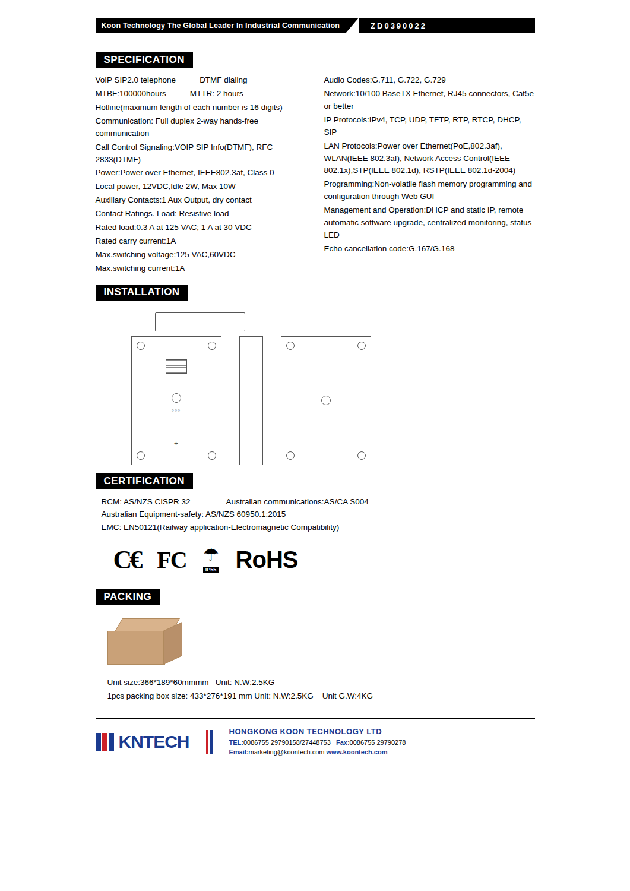Koon Technology The Global Leader In Industrial Communication
ZD0390022
SPECIFICATION
VoIP SIP2.0 telephone
DTMF dialing
MTBF:100000hours
MTTR: 2 hours
Hotline(maximum length of each number is 16 digits)
Communication: Full duplex 2-way hands-free communication
Call Control Signaling:VOIP SIP Info(DTMF), RFC 2833(DTMF)
Power:Power over Ethernet, IEEE802.3af, Class 0
Local power, 12VDC,Idle 2W, Max 10W
Auxiliary Contacts:1 Aux Output, dry contact
Contact Ratings. Load: Resistive load
Rated load:0.3 A at 125 VAC; 1 A at 30 VDC
Rated carry current:1A
Max.switching voltage:125 VAC,60VDC
Max.switching current:1A
Audio Codes:G.711, G.722, G.729
Network:10/100 BaseTX Ethernet, RJ45 connectors, Cat5e or better
IP Protocols:IPv4, TCP, UDP, TFTP, RTP, RTCP, DHCP, SIP
LAN Protocols:Power over Ethernet(PoE,802.3af), WLAN(IEEE 802.3af), Network Access Control(IEEE 802.1x),STP(IEEE 802.1d), RSTP(IEEE 802.1d-2004)
Programming:Non-volatile flash memory programming and configuration through Web GUI
Management and Operation:DHCP and static IP, remote automatic software upgrade, centralized monitoring, status LED
Echo cancellation code:G.167/G.168
INSTALLATION
○○○
+
CERTIFICATION
RCM: AS/NZS CISPR 32 Australian communications:AS/CA S004
Australian Equipment-safety: AS/NZS 60950.1:2015
EMC: EN50121(Railway application-Electromagnetic Compatibility)
C€
FC
☂
IP55
RoHS
PACKING
Unit size:366*189*60mmmm Unit: N.W:2.5KG
1pcs packing box size: 433*276*191 mm Unit: N.W:2.5KG Unit G.W:4KG
KNTECH
HONGKONG KOON TECHNOLOGY LTD
TEL: 0086755 29790158/27448753 Fax: 0086755 29790278
Email: marketing@koontech.com www.koontech.com